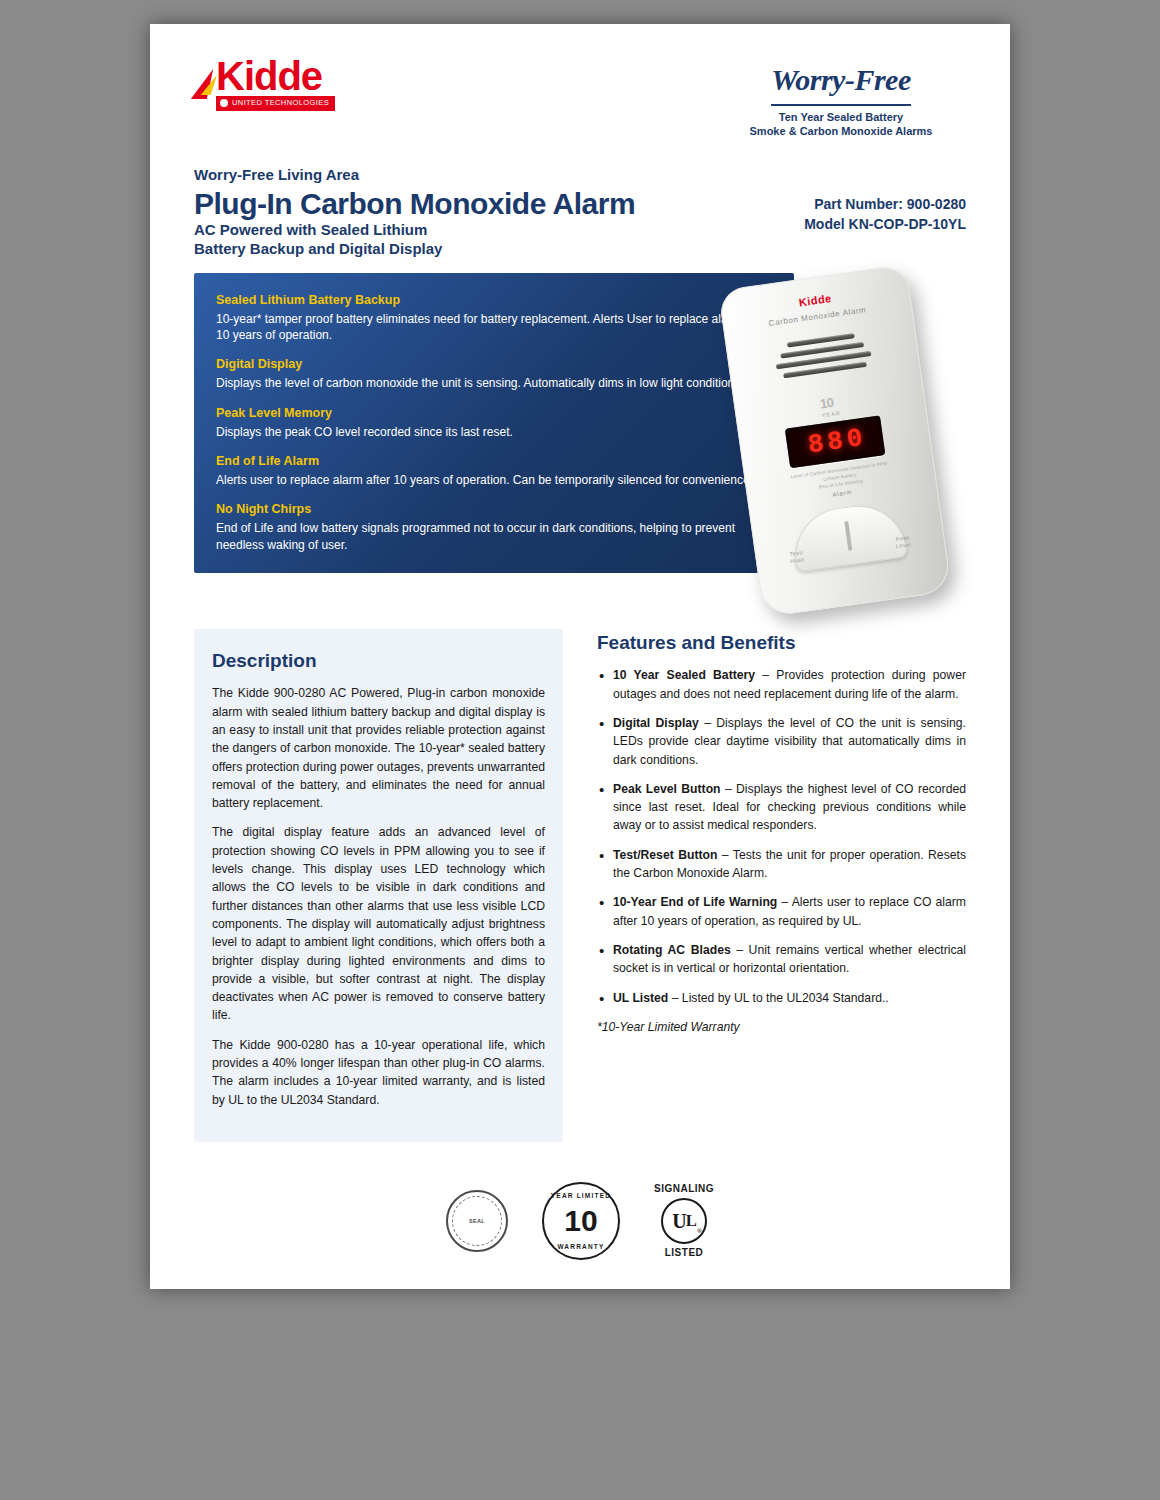Kidde
United Technologies
Worry-Free
Ten Year Sealed Battery
Smoke & Carbon Monoxide Alarms
Worry-Free Living Area
Plug-In Carbon Monoxide Alarm
AC Powered with Sealed Lithium
Battery Backup and Digital Display
Part Number: 900-0280
Model KN-COP-DP-10YL
Sealed Lithium Battery Backup
10-year* tamper proof battery eliminates need for battery replacement. Alerts User to replace alarm after 10 years of operation.
Digital Display
Displays the level of carbon monoxide the unit is sensing. Automatically dims in low light conditions.
Peak Level Memory
Displays the peak CO level recorded since its last reset.
End of Life Alarm
Alerts user to replace alarm after 10 years of operation. Can be temporarily silenced for convenience.
No Night Chirps
End of Life and low battery signals programmed not to occur in dark conditions, helping to prevent needless waking of user.
Kidde
Carbon Monoxide Alarm
10YEAR
880
Level of Carbon Monoxide Detected in PPM
Lithium Battery
End of Life Warning
Alarm
Test/
Hush Peak
Level
Description
The Kidde 900-0280 AC Powered, Plug-in carbon monoxide alarm with sealed lithium battery backup and digital display is an easy to install unit that provides reliable protection against the dangers of carbon monoxide. The 10-year* sealed battery offers protection during power outages, prevents unwarranted removal of the battery, and eliminates the need for annual battery replacement.
The digital display feature adds an advanced level of protection showing CO levels in PPM allowing you to see if levels change. This display uses LED technology which allows the CO levels to be visible in dark conditions and further distances than other alarms that use less visible LCD components. The display will automatically adjust brightness level to adapt to ambient light conditions, which offers both a brighter display during lighted environments and dims to provide a visible, but softer contrast at night. The display deactivates when AC power is removed to conserve battery life.
The Kidde 900-0280 has a 10-year operational life, which provides a 40% longer lifespan than other plug-in CO alarms. The alarm includes a 10-year limited warranty, and is listed by UL to the UL2034 Standard.
Features and Benefits
10 Year Sealed Battery – Provides protection during power outages and does not need replacement during life of the alarm.
Digital Display – Displays the level of CO the unit is sensing. LEDs provide clear daytime visibility that automatically dims in dark conditions.
Peak Level Button – Displays the highest level of CO recorded since last reset. Ideal for checking previous conditions while away or to assist medical responders.
Test/Reset Button – Tests the unit for proper operation. Resets the Carbon Monoxide Alarm.
10-Year End of Life Warning – Alerts user to replace CO alarm after 10 years of operation, as required by UL.
Rotating AC Blades – Unit remains vertical whether electrical socket is in vertical or horizontal orientation.
UL Listed – Listed by UL to the UL2034 Standard..
*10-Year Limited Warranty
SEAL
YEAR LIMITED
10
WARRANTY
SIGNALING
UL®
LISTED